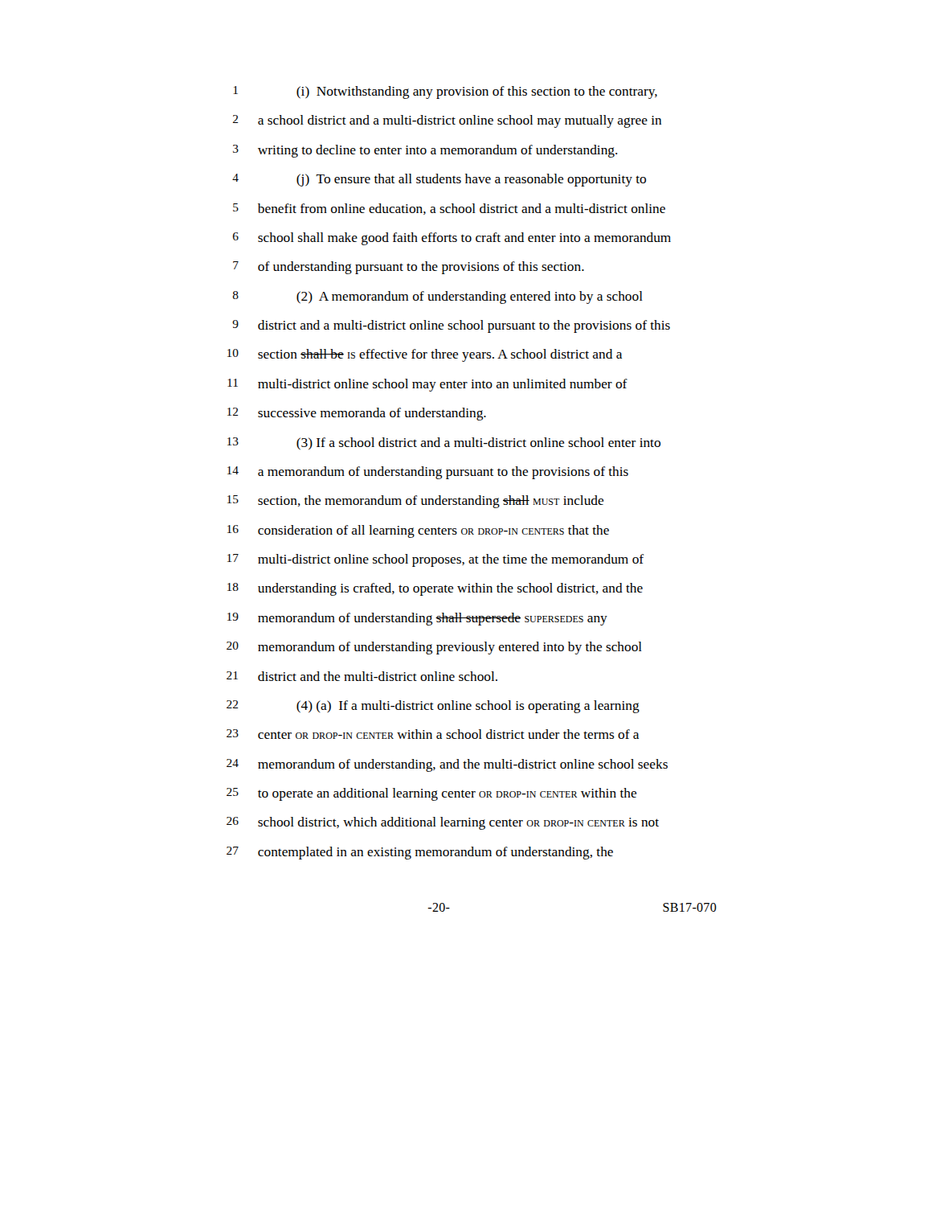(i) Notwithstanding any provision of this section to the contrary,
a school district and a multi-district online school may mutually agree in
writing to decline to enter into a memorandum of understanding.
(j) To ensure that all students have a reasonable opportunity to
benefit from online education, a school district and a multi-district online
school shall make good faith efforts to craft and enter into a memorandum
of understanding pursuant to the provisions of this section.
(2) A memorandum of understanding entered into by a school
district and a multi-district online school pursuant to the provisions of this
section shall be is effective for three years. A school district and a
multi-district online school may enter into an unlimited number of
successive memoranda of understanding.
(3) If a school district and a multi-district online school enter into
a memorandum of understanding pursuant to the provisions of this
section, the memorandum of understanding shall must include
consideration of all learning centers or drop-in centers that the
multi-district online school proposes, at the time the memorandum of
understanding is crafted, to operate within the school district, and the
memorandum of understanding shall supersede supersedes any
memorandum of understanding previously entered into by the school
district and the multi-district online school.
(4) (a) If a multi-district online school is operating a learning
center or drop-in center within a school district under the terms of a
memorandum of understanding, and the multi-district online school seeks
to operate an additional learning center or drop-in center within the
school district, which additional learning center or drop-in center is not
contemplated in an existing memorandum of understanding, the
-20-SB17-070